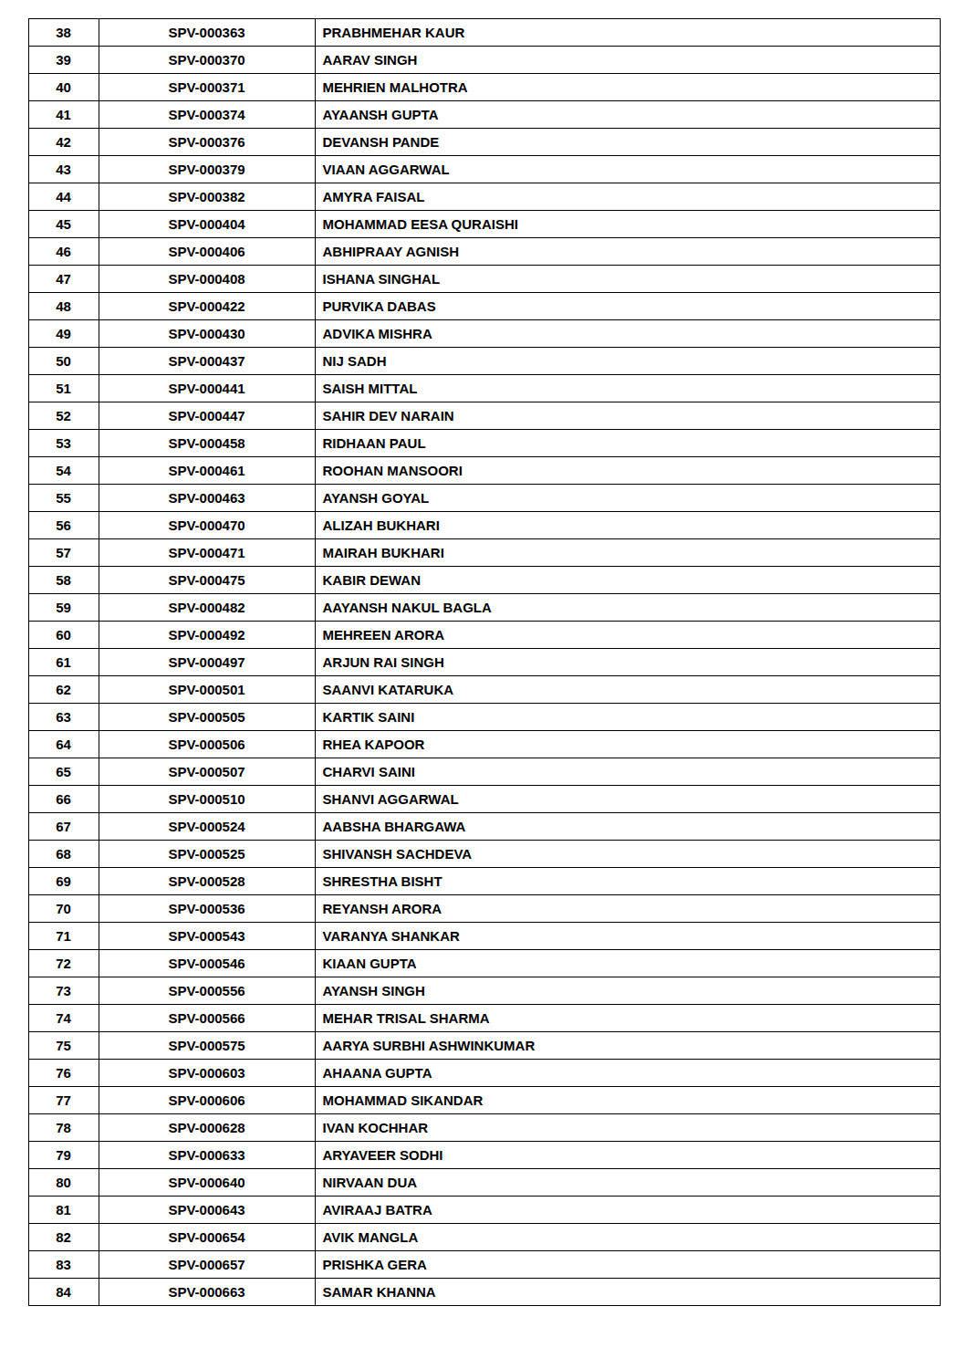| 38 | SPV-000363 | PRABHMEHAR KAUR |
| 39 | SPV-000370 | AARAV SINGH |
| 40 | SPV-000371 | MEHRIEN MALHOTRA |
| 41 | SPV-000374 | AYAANSH GUPTA |
| 42 | SPV-000376 | DEVANSH PANDE |
| 43 | SPV-000379 | VIAAN AGGARWAL |
| 44 | SPV-000382 | AMYRA FAISAL |
| 45 | SPV-000404 | MOHAMMAD EESA QURAISHI |
| 46 | SPV-000406 | ABHIPRAAY AGNISH |
| 47 | SPV-000408 | ISHANA SINGHAL |
| 48 | SPV-000422 | PURVIKA DABAS |
| 49 | SPV-000430 | ADVIKA MISHRA |
| 50 | SPV-000437 | NIJ SADH |
| 51 | SPV-000441 | SAISH MITTAL |
| 52 | SPV-000447 | SAHIR DEV NARAIN |
| 53 | SPV-000458 | RIDHAAN PAUL |
| 54 | SPV-000461 | ROOHAN MANSOORI |
| 55 | SPV-000463 | AYANSH GOYAL |
| 56 | SPV-000470 | ALIZAH BUKHARI |
| 57 | SPV-000471 | MAIRAH BUKHARI |
| 58 | SPV-000475 | KABIR DEWAN |
| 59 | SPV-000482 | AAYANSH NAKUL BAGLA |
| 60 | SPV-000492 | MEHREEN ARORA |
| 61 | SPV-000497 | ARJUN RAI SINGH |
| 62 | SPV-000501 | SAANVI KATARUKA |
| 63 | SPV-000505 | KARTIK SAINI |
| 64 | SPV-000506 | RHEA KAPOOR |
| 65 | SPV-000507 | CHARVI SAINI |
| 66 | SPV-000510 | SHANVI AGGARWAL |
| 67 | SPV-000524 | AABSHA BHARGAWA |
| 68 | SPV-000525 | SHIVANSH SACHDEVA |
| 69 | SPV-000528 | SHRESTHA BISHT |
| 70 | SPV-000536 | REYANSH ARORA |
| 71 | SPV-000543 | VARANYA SHANKAR |
| 72 | SPV-000546 | KIAAN GUPTA |
| 73 | SPV-000556 | AYANSH SINGH |
| 74 | SPV-000566 | MEHAR TRISAL SHARMA |
| 75 | SPV-000575 | AARYA SURBHI ASHWINKUMAR |
| 76 | SPV-000603 | AHAANA GUPTA |
| 77 | SPV-000606 | MOHAMMAD SIKANDAR |
| 78 | SPV-000628 | IVAN KOCHHAR |
| 79 | SPV-000633 | ARYAVEER SODHI |
| 80 | SPV-000640 | NIRVAAN DUA |
| 81 | SPV-000643 | AVIRAAJ BATRA |
| 82 | SPV-000654 | AVIK MANGLA |
| 83 | SPV-000657 | PRISHKA GERA |
| 84 | SPV-000663 | SAMAR KHANNA |